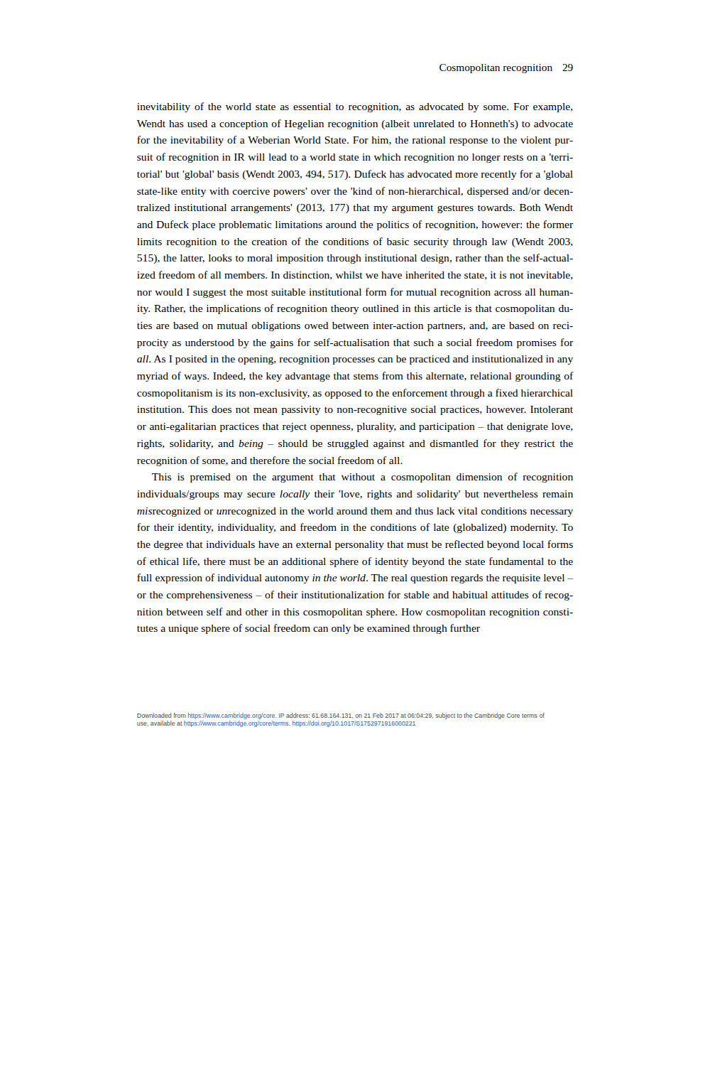Cosmopolitan recognition29
inevitability of the world state as essential to recognition, as advocated by some. For example, Wendt has used a conception of Hegelian recognition (albeit unrelated to Honneth's) to advocate for the inevitability of a Weberian World State. For him, the rational response to the violent pursuit of recognition in IR will lead to a world state in which recognition no longer rests on a 'territorial' but 'global' basis (Wendt 2003, 494, 517). Dufeck has advocated more recently for a 'global state-like entity with coercive powers' over the 'kind of non-hierarchical, dispersed and/or decentralized institutional arrangements' (2013, 177) that my argument gestures towards. Both Wendt and Dufeck place problematic limitations around the politics of recognition, however: the former limits recognition to the creation of the conditions of basic security through law (Wendt 2003, 515), the latter, looks to moral imposition through institutional design, rather than the self-actualized freedom of all members. In distinction, whilst we have inherited the state, it is not inevitable, nor would I suggest the most suitable institutional form for mutual recognition across all humanity. Rather, the implications of recognition theory outlined in this article is that cosmopolitan duties are based on mutual obligations owed between inter-action partners, and, are based on reciprocity as understood by the gains for self-actualisation that such a social freedom promises for all. As I posited in the opening, recognition processes can be practiced and institutionalized in any myriad of ways. Indeed, the key advantage that stems from this alternate, relational grounding of cosmopolitanism is its non-exclusivity, as opposed to the enforcement through a fixed hierarchical institution. This does not mean passivity to non-recognitive social practices, however. Intolerant or anti-egalitarian practices that reject openness, plurality, and participation – that denigrate love, rights, solidarity, and being – should be struggled against and dismantled for they restrict the recognition of some, and therefore the social freedom of all.
This is premised on the argument that without a cosmopolitan dimension of recognition individuals/groups may secure locally their 'love, rights and solidarity' but nevertheless remain misrecognized or unrecognized in the world around them and thus lack vital conditions necessary for their identity, individuality, and freedom in the conditions of late (globalized) modernity. To the degree that individuals have an external personality that must be reflected beyond local forms of ethical life, there must be an additional sphere of identity beyond the state fundamental to the full expression of individual autonomy in the world. The real question regards the requisite level – or the comprehensiveness – of their institutionalization for stable and habitual attitudes of recognition between self and other in this cosmopolitan sphere. How cosmopolitan recognition constitutes a unique sphere of social freedom can only be examined through further
Downloaded from https://www.cambridge.org/core. IP address: 61.68.164.131, on 21 Feb 2017 at 06:04:29, subject to the Cambridge Core terms of
use, available at https://www.cambridge.org/core/terms. https://doi.org/10.1017/S1752971916000221